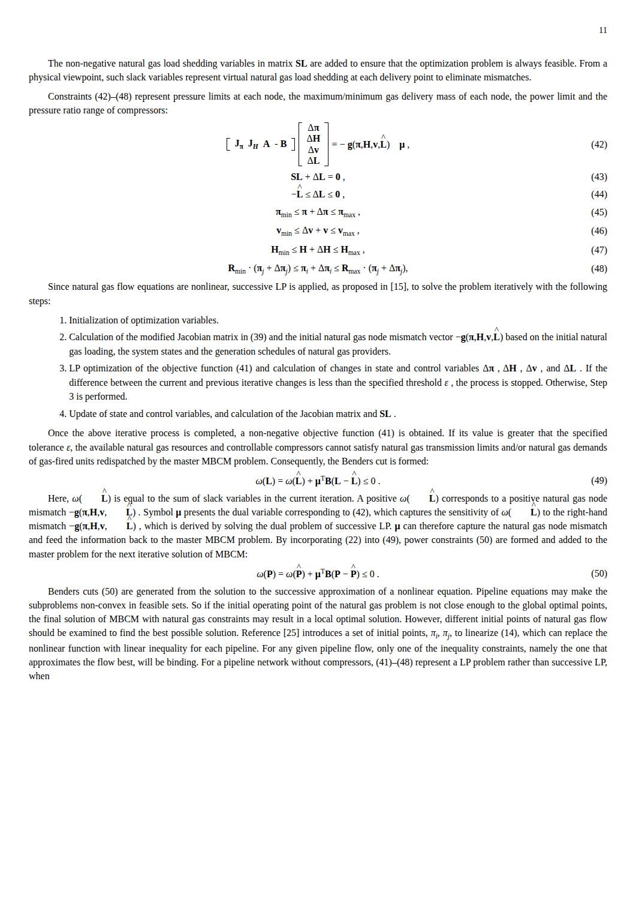11
The non-negative natural gas load shedding variables in matrix SL are added to ensure that the optimization problem is always feasible. From a physical viewpoint, such slack variables represent virtual natural gas load shedding at each delivery point to eliminate mismatches.
Constraints (42)–(48) represent pressure limits at each node, the maximum/minimum gas delivery mass of each node, the power limit and the pressure ratio range of compressors:
| J π | J H | A | - B |
| Δ π |
| Δ H |
| Δ v |
| Δ L |
= − g(π,H,v,L) μ ,
(42)
SL + ΔL = 0 ,
(43)
−L ≤ ΔL ≤ 0 ,
(44)
πmin ≤ π + Δπ ≤ πmax ,
(45)
vmin ≤ Δv + v ≤ vmax ,
(46)
Hmin ≤ H + ΔH ≤ Hmax ,
(47)
Rmin · (πj + Δπj) ≤ πi + Δπi ≤ Rmax · (πj + Δπj),
(48)
Since natural gas flow equations are nonlinear, successive LP is applied, as proposed in [15], to solve the problem iteratively with the following steps:
Initialization of optimization variables.
Calculation of the modified Jacobian matrix in (39) and the initial natural gas node mismatch vector −g(π,H,v,L) based on the initial natural gas loading, the system states and the generation schedules of natural gas providers.
LP optimization of the objective function (41) and calculation of changes in state and control variables Δπ , ΔH , Δv , and ΔL . If the difference between the current and previous iterative changes is less than the specified threshold ε , the process is stopped. Otherwise, Step 3 is performed.
Update of state and control variables, and calculation of the Jacobian matrix and SL .
Once the above iterative process is completed, a non-negative objective function (41) is obtained. If its value is greater that the specified tolerance ε, the available natural gas resources and controllable compressors cannot satisfy natural gas transmission limits and/or natural gas demands of gas-fired units redispatched by the master MBCM problem. Consequently, the Benders cut is formed:
ω(L) = ω(L) + μTB(L − L) ≤ 0 .
(49)
Here, ω(L) is equal to the sum of slack variables in the current iteration. A positive ω(L) corresponds to a positive natural gas node mismatch −g(π,H,v,L) . Symbol μ presents the dual variable corresponding to (42), which captures the sensitivity of ω(L) to the right-hand mismatch −g(π,H,v,L) , which is derived by solving the dual problem of successive LP. μ can therefore capture the natural gas node mismatch and feed the information back to the master MBCM problem. By incorporating (22) into (49), power constraints (50) are formed and added to the master problem for the next iterative solution of MBCM:
ω(P) = ω(P) + μTB(P − P) ≤ 0 .
(50)
Benders cuts (50) are generated from the solution to the successive approximation of a nonlinear equation. Pipeline equations may make the subproblems non-convex in feasible sets. So if the initial operating point of the natural gas problem is not close enough to the global optimal points, the final solution of MBCM with natural gas constraints may result in a local optimal solution. However, different initial points of natural gas flow should be examined to find the best possible solution. Reference [25] introduces a set of initial points, πi, πj, to linearize (14), which can replace the nonlinear function with linear inequality for each pipeline. For any given pipeline flow, only one of the inequality constraints, namely the one that approximates the flow best, will be binding. For a pipeline network without compressors, (41)–(48) represent a LP problem rather than successive LP, when